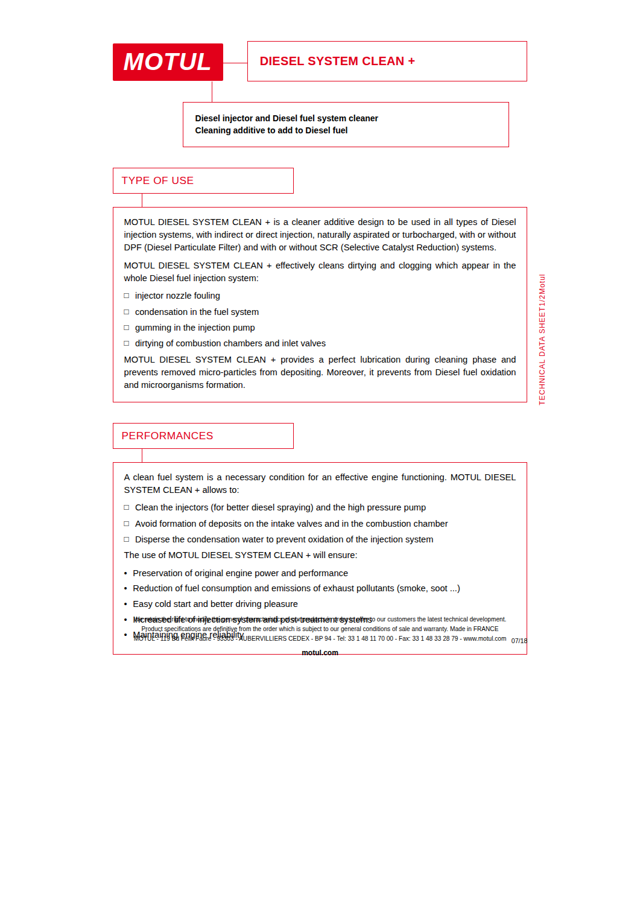MOTUL
DIESEL SYSTEM CLEAN +
Diesel injector and Diesel fuel system cleaner
Cleaning additive to add to Diesel fuel
TYPE OF USE
MOTUL DIESEL SYSTEM CLEAN + is a cleaner additive design to be used in all types of Diesel injection systems, with indirect or direct injection, naturally aspirated or turbocharged, with or without DPF (Diesel Particulate Filter) and with or without SCR (Selective Catalyst Reduction) systems.
MOTUL DIESEL SYSTEM CLEAN + effectively cleans dirtying and clogging which appear in the whole Diesel fuel injection system:
injector nozzle fouling
condensation in the fuel system
gumming in the injection pump
dirtying of combustion chambers and inlet valves
MOTUL DIESEL SYSTEM CLEAN + provides a perfect lubrication during cleaning phase and prevents removed micro-particles from depositing. Moreover, it prevents from Diesel fuel oxidation and microorganisms formation.
PERFORMANCES
A clean fuel system is a necessary condition for an effective engine functioning. MOTUL DIESEL SYSTEM CLEAN + allows to:
Clean the injectors (for better diesel spraying) and the high pressure pump
Avoid formation of deposits on the intake valves and in the combustion chamber
Disperse the condensation water to prevent oxidation of the injection system
The use of MOTUL DIESEL SYSTEM CLEAN + will ensure:
Preservation of original engine power and performance
Reduction of fuel consumption and emissions of exhaust pollutants (smoke, soot ...)
Easy cold start and better driving pleasure
Increased life of injection system and post-treatment systems
Maintaining engine reliability
TECHNICAL DATA SHEET 1/2 Motul
We retain the right to modify the general characteristics of our products in order to offer to our customers the latest technical development.
Product specifications are definitive from the order which is subject to our general conditions of sale and warranty. Made in FRANCE
MOTUL - 119 Bd Félix Faure - 93303 - AUBERVILLIERS CEDEX - BP 94 - Tel: 33 1 48 11 70 00 - Fax: 33 1 48 33 28 79 - www.motul.com
motul.com
07/18